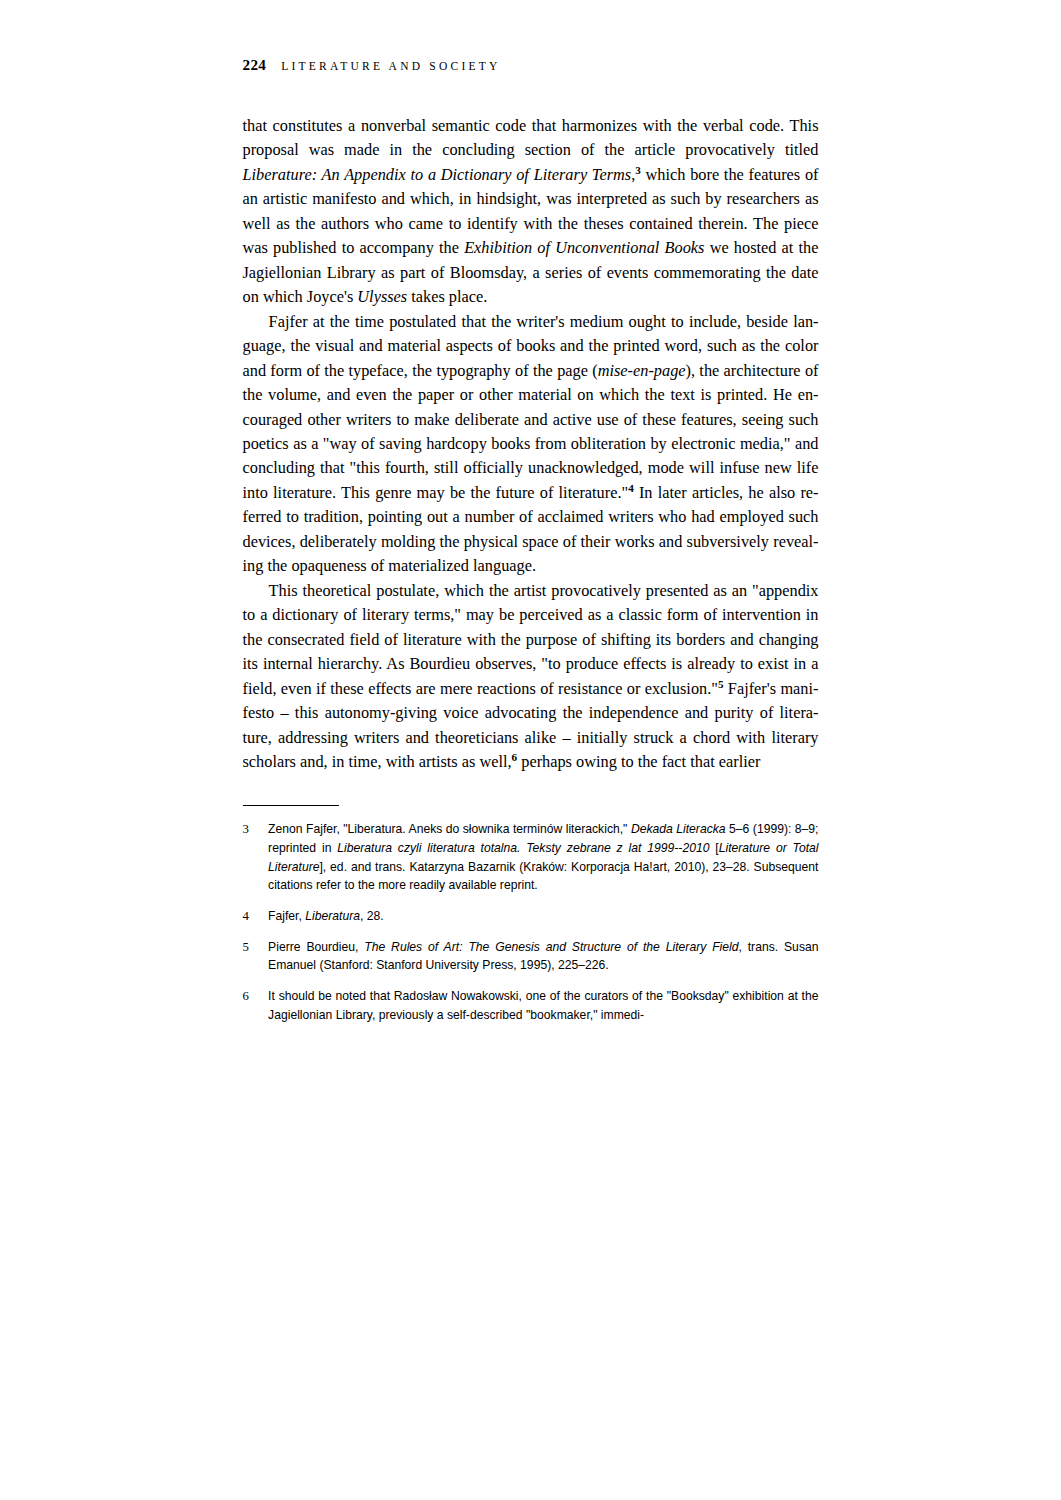224 Literature and Society
that constitutes a nonverbal semantic code that harmonizes with the verbal code. This proposal was made in the concluding section of the article provocatively titled Liberature: An Appendix to a Dictionary of Literary Terms,3 which bore the features of an artistic manifesto and which, in hindsight, was interpreted as such by researchers as well as the authors who came to identify with the theses contained therein. The piece was published to accompany the Exhibition of Unconventional Books we hosted at the Jagiellonian Library as part of Bloomsday, a series of events commemorating the date on which Joyce's Ulysses takes place.
Fajfer at the time postulated that the writer's medium ought to include, beside language, the visual and material aspects of books and the printed word, such as the color and form of the typeface, the typography of the page (mise-en-page), the architecture of the volume, and even the paper or other material on which the text is printed. He encouraged other writers to make deliberate and active use of these features, seeing such poetics as a "way of saving hardcopy books from obliteration by electronic media," and concluding that "this fourth, still officially unacknowledged, mode will infuse new life into literature. This genre may be the future of literature."4 In later articles, he also referred to tradition, pointing out a number of acclaimed writers who had employed such devices, deliberately molding the physical space of their works and subversively revealing the opaqueness of materialized language.
This theoretical postulate, which the artist provocatively presented as an "appendix to a dictionary of literary terms," may be perceived as a classic form of intervention in the consecrated field of literature with the purpose of shifting its borders and changing its internal hierarchy. As Bourdieu observes, "to produce effects is already to exist in a field, even if these effects are mere reactions of resistance or exclusion."5 Fajfer's manifesto – this autonomy-giving voice advocating the independence and purity of literature, addressing writers and theoreticians alike – initially struck a chord with literary scholars and, in time, with artists as well,6 perhaps owing to the fact that earlier
3 Zenon Fajfer, "Liberatura. Aneks do słownika terminów literackich," Dekada Literacka 5–6 (1999): 8–9; reprinted in Liberatura czyli literatura totalna. Teksty zebrane z lat 1999--2010 [Literature or Total Literature], ed. and trans. Katarzyna Bazarnik (Kraków: Korporacja Ha!art, 2010), 23–28. Subsequent citations refer to the more readily available reprint.
4 Fajfer, Liberatura, 28.
5 Pierre Bourdieu, The Rules of Art: The Genesis and Structure of the Literary Field, trans. Susan Emanuel (Stanford: Stanford University Press, 1995), 225–226.
6 It should be noted that Radosław Nowakowski, one of the curators of the "Booksday" exhibition at the Jagiellonian Library, previously a self-described "bookmaker," immedi-